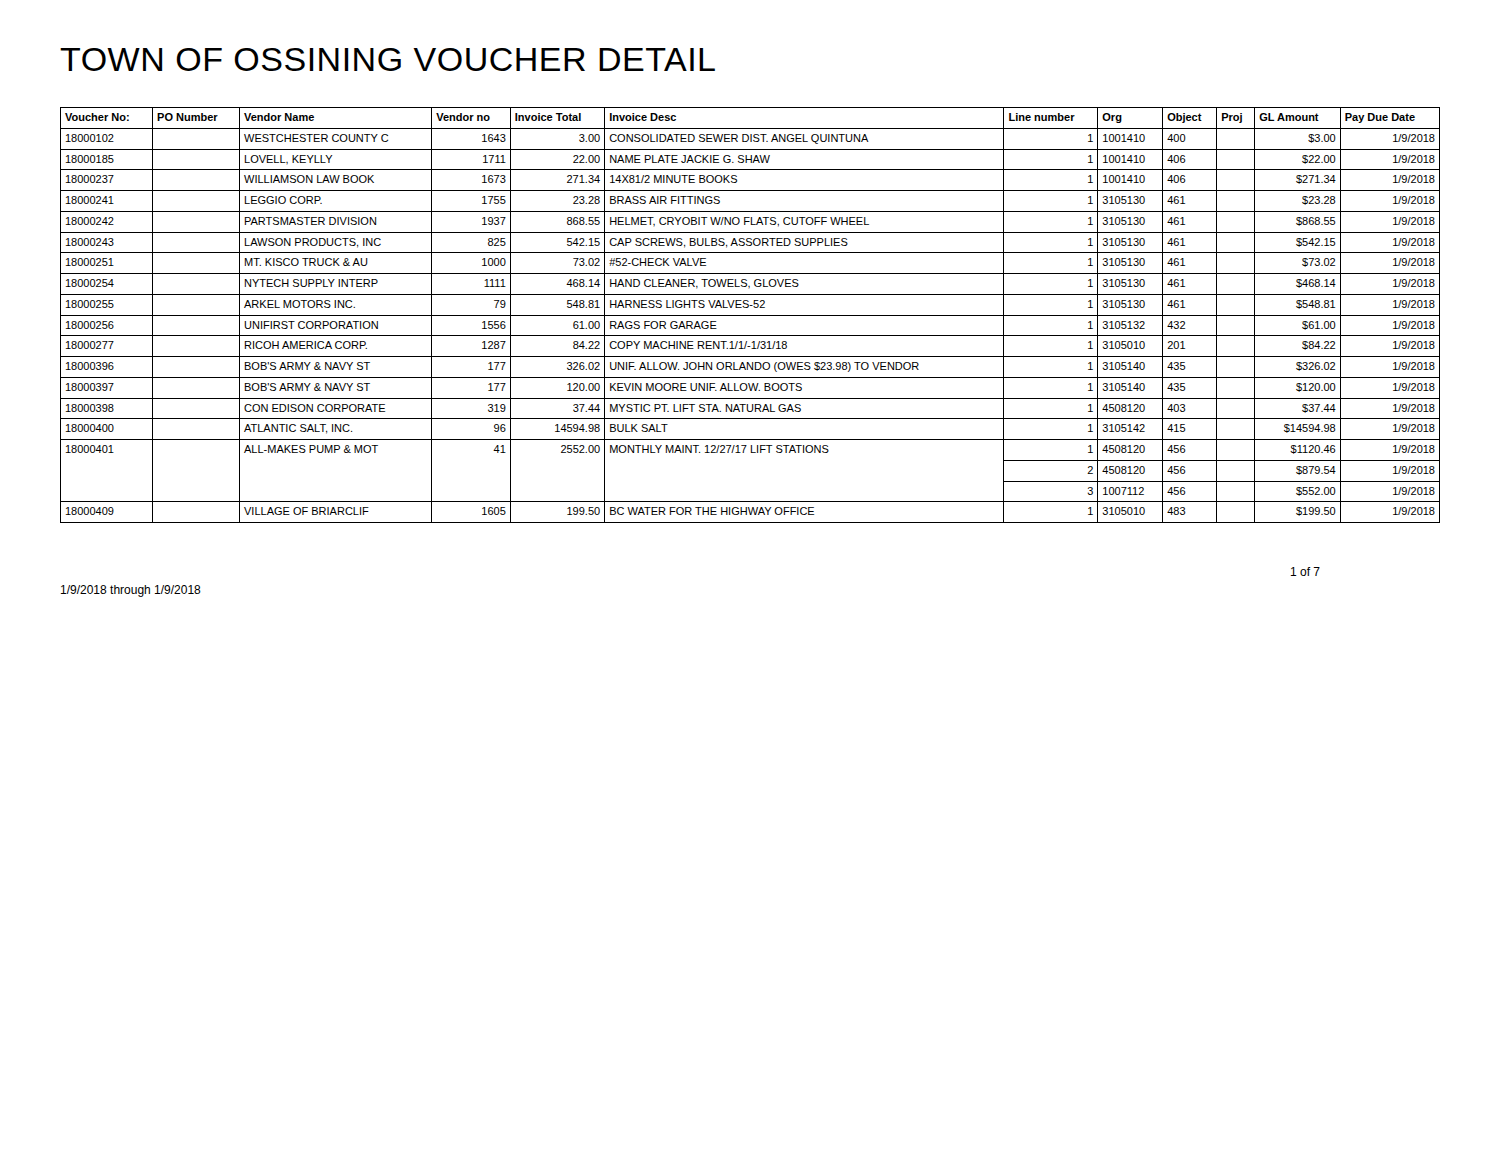TOWN OF OSSINING VOUCHER DETAIL
| Voucher No: | PO Number | Vendor Name | Vendor no | Invoice Total | Invoice Desc | Line number | Org | Object | Proj | GL Amount | Pay Due Date |
| --- | --- | --- | --- | --- | --- | --- | --- | --- | --- | --- | --- |
| 18000102 | | WESTCHESTER COUNTY C | 1643 | 3.00 | CONSOLIDATED SEWER DIST. ANGEL QUINTUNA | 1 | 1001410 | 400 | | $3.00 | 1/9/2018 |
| 18000185 | | LOVELL, KEYLLY | 1711 | 22.00 | NAME PLATE JACKIE G. SHAW | 1 | 1001410 | 406 | | $22.00 | 1/9/2018 |
| 18000237 | | WILLIAMSON LAW BOOK | 1673 | 271.34 | 14X81/2 MINUTE BOOKS | 1 | 1001410 | 406 | | $271.34 | 1/9/2018 |
| 18000241 | | LEGGIO CORP. | 1755 | 23.28 | BRASS AIR FITTINGS | 1 | 3105130 | 461 | | $23.28 | 1/9/2018 |
| 18000242 | | PARTSMASTER DIVISION | 1937 | 868.55 | HELMET, CRYOBIT W/NO FLATS, CUTOFF WHEEL | 1 | 3105130 | 461 | | $868.55 | 1/9/2018 |
| 18000243 | | LAWSON PRODUCTS, INC | 825 | 542.15 | CAP SCREWS, BULBS, ASSORTED SUPPLIES | 1 | 3105130 | 461 | | $542.15 | 1/9/2018 |
| 18000251 | | MT. KISCO TRUCK & AU | 1000 | 73.02 | #52-CHECK VALVE | 1 | 3105130 | 461 | | $73.02 | 1/9/2018 |
| 18000254 | | NYTECH SUPPLY INTERP | 1111 | 468.14 | HAND CLEANER, TOWELS, GLOVES | 1 | 3105130 | 461 | | $468.14 | 1/9/2018 |
| 18000255 | | ARKEL MOTORS INC. | 79 | 548.81 | HARNESS LIGHTS VALVES-52 | 1 | 3105130 | 461 | | $548.81 | 1/9/2018 |
| 18000256 | | UNIFIRST CORPORATION | 1556 | 61.00 | RAGS FOR GARAGE | 1 | 3105132 | 432 | | $61.00 | 1/9/2018 |
| 18000277 | | RICOH AMERICA CORP. | 1287 | 84.22 | COPY MACHINE RENT.1/1/-1/31/18 | 1 | 3105010 | 201 | | $84.22 | 1/9/2018 |
| 18000396 | | BOB'S ARMY & NAVY ST | 177 | 326.02 | UNIF. ALLOW. JOHN ORLANDO (OWES $23.98) TO VENDOR | 1 | 3105140 | 435 | | $326.02 | 1/9/2018 |
| 18000397 | | BOB'S ARMY & NAVY ST | 177 | 120.00 | KEVIN MOORE UNIF. ALLOW. BOOTS | 1 | 3105140 | 435 | | $120.00 | 1/9/2018 |
| 18000398 | | CON EDISON CORPORATE | 319 | 37.44 | MYSTIC PT. LIFT STA. NATURAL GAS | 1 | 4508120 | 403 | | $37.44 | 1/9/2018 |
| 18000400 | | ATLANTIC SALT, INC. | 96 | 14594.98 | BULK SALT | 1 | 3105142 | 415 | | $14594.98 | 1/9/2018 |
| 18000401 | | ALL-MAKES PUMP & MOT | 41 | 2552.00 | MONTHLY MAINT. 12/27/17 LIFT STATIONS | 1 | 4508120 | 456 | | $1120.46 | 1/9/2018 |
| 2 | 4508120 | 456 | | $879.54 | 1/9/2018 |
| 3 | 1007112 | 456 | | $552.00 | 1/9/2018 |
| 18000409 | | VILLAGE OF BRIARCLIF | 1605 | 199.50 | BC WATER FOR THE HIGHWAY OFFICE | 1 | 3105010 | 483 | | $199.50 | 1/9/2018 |
1 of 7 1/9/2018 through 1/9/2018